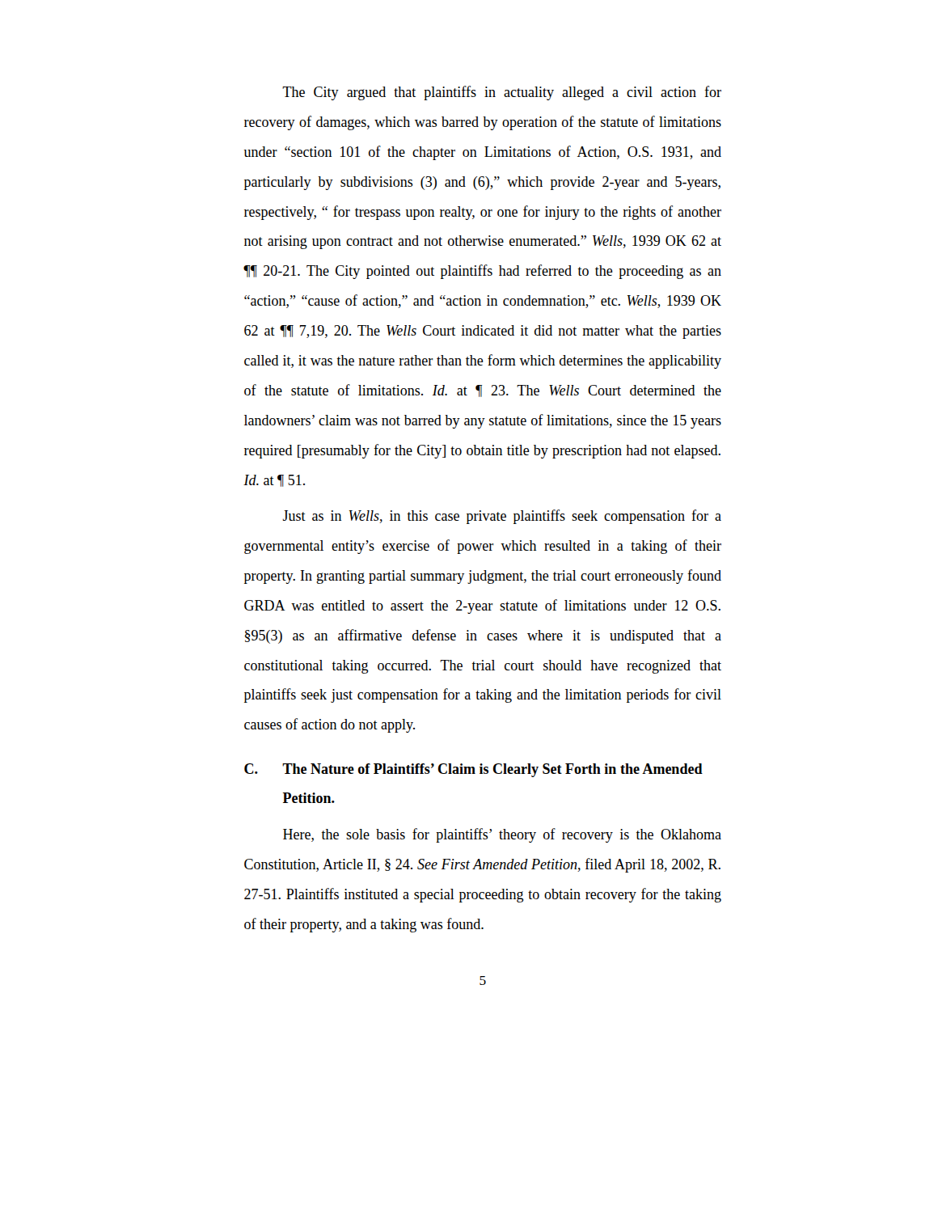The City argued that plaintiffs in actuality alleged a civil action for recovery of damages, which was barred by operation of the statute of limitations under “section 101 of the chapter on Limitations of Action, O.S. 1931, and particularly by subdivisions (3) and (6),” which provide 2-year and 5-years, respectively, “ for trespass upon realty, or one for injury to the rights of another not arising upon contract and not otherwise enumerated.” Wells, 1939 OK 62 at ¶¶ 20-21. The City pointed out plaintiffs had referred to the proceeding as an “action,” “cause of action,” and “action in condemnation,” etc. Wells, 1939 OK 62 at ¶¶ 7,19, 20. The Wells Court indicated it did not matter what the parties called it, it was the nature rather than the form which determines the applicability of the statute of limitations. Id. at ¶ 23. The Wells Court determined the landowners’ claim was not barred by any statute of limitations, since the 15 years required [presumably for the City] to obtain title by prescription had not elapsed. Id. at ¶ 51.
Just as in Wells, in this case private plaintiffs seek compensation for a governmental entity’s exercise of power which resulted in a taking of their property. In granting partial summary judgment, the trial court erroneously found GRDA was entitled to assert the 2-year statute of limitations under 12 O.S. §95(3) as an affirmative defense in cases where it is undisputed that a constitutional taking occurred. The trial court should have recognized that plaintiffs seek just compensation for a taking and the limitation periods for civil causes of action do not apply.
C. The Nature of Plaintiffs’ Claim is Clearly Set Forth in the Amended Petition.
Here, the sole basis for plaintiffs’ theory of recovery is the Oklahoma Constitution, Article II, § 24. See First Amended Petition, filed April 18, 2002, R. 27-51. Plaintiffs instituted a special proceeding to obtain recovery for the taking of their property, and a taking was found.
5